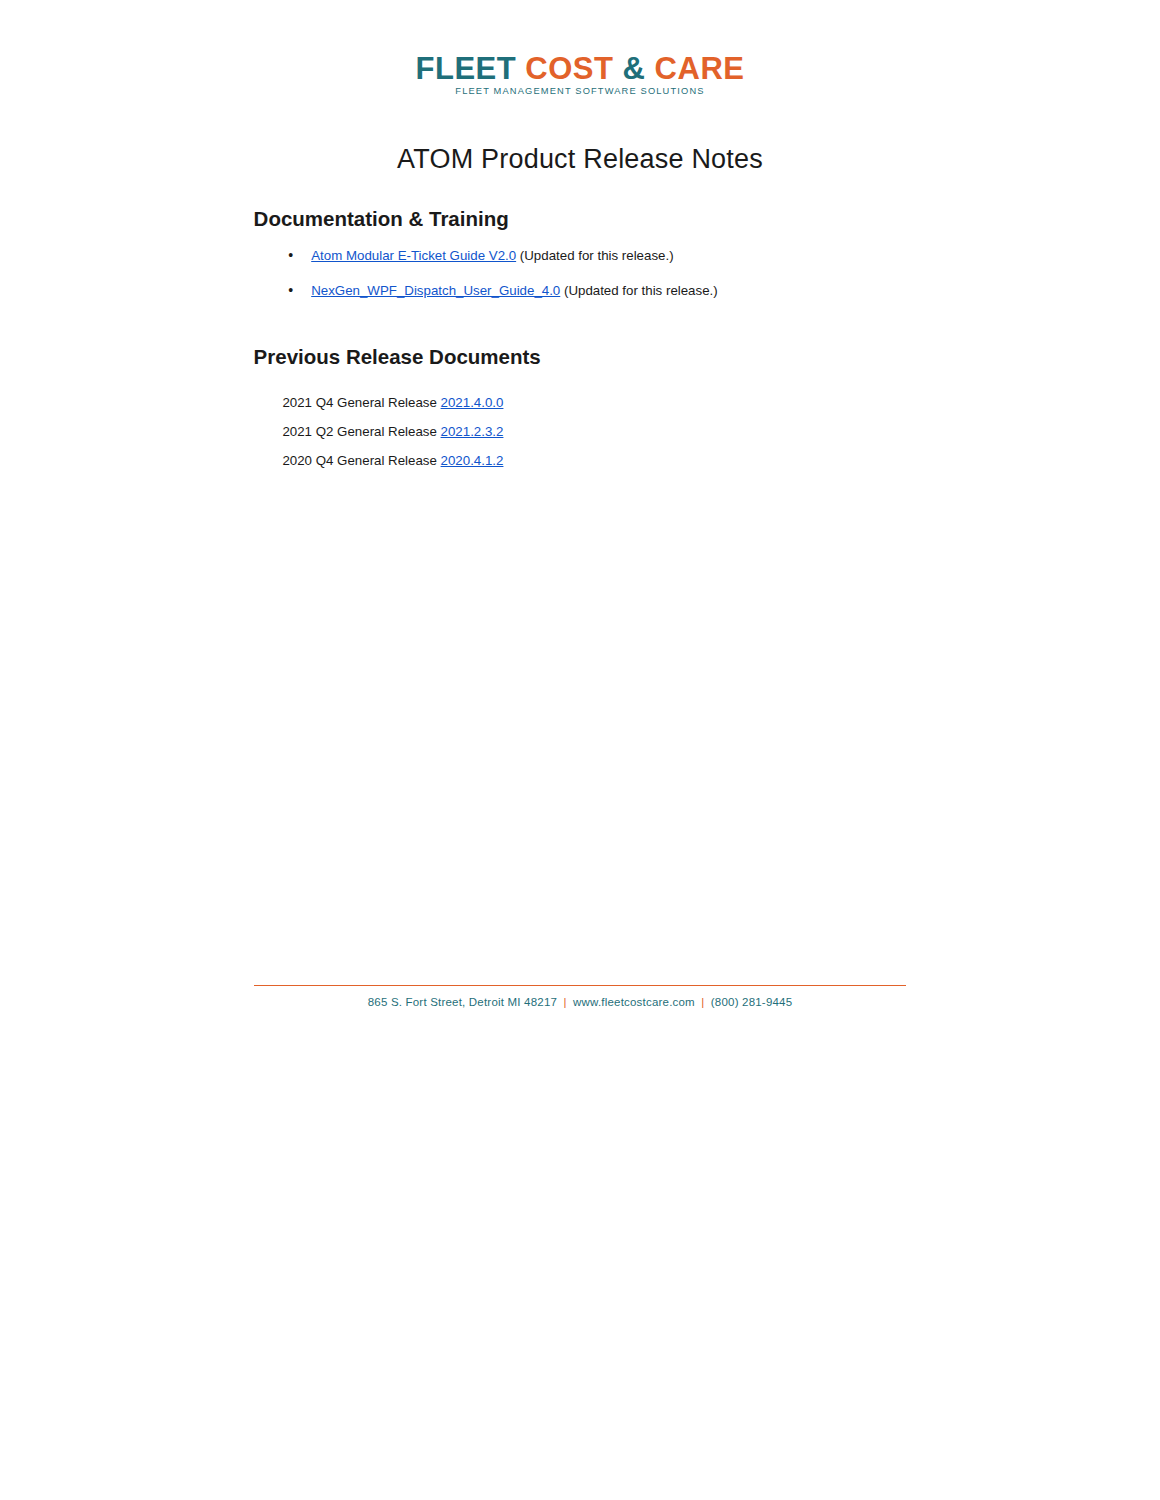FLEET COST & CARE
FLEET MANAGEMENT SOFTWARE SOLUTIONS
ATOM Product Release Notes
Documentation & Training
Atom Modular E-Ticket Guide V2.0 (Updated for this release.)
NexGen_WPF_Dispatch_User_Guide_4.0 (Updated for this release.)
Previous Release Documents
2021 Q4 General Release 2021.4.0.0
2021 Q2 General Release 2021.2.3.2
2020 Q4 General Release 2020.4.1.2
865 S. Fort Street, Detroit MI 48217 | www.fleetcostcare.com | (800) 281-9445